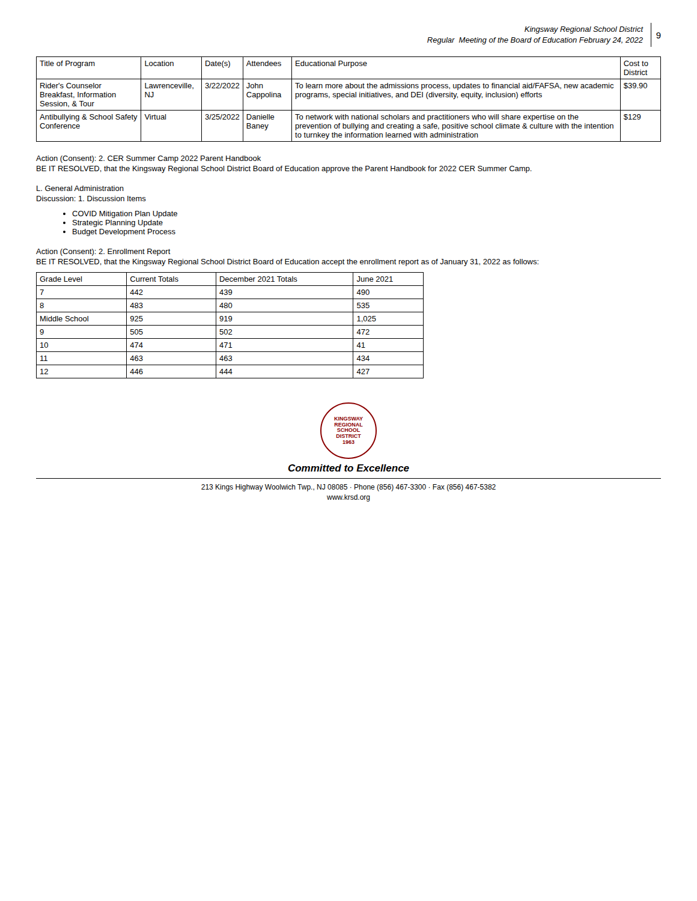Kingsway Regional School District
Regular Meeting of the Board of Education February 24, 2022 9
| Title of Program | Location | Date(s) | Attendees | Educational Purpose | Cost to District |
| --- | --- | --- | --- | --- | --- |
| Rider's Counselor Breakfast, Information Session, & Tour | Lawrenceville, NJ | 3/22/2022 | John Cappolina | To learn more about the admissions process, updates to financial aid/FAFSA, new academic programs, special initiatives, and DEI (diversity, equity, inclusion) efforts | $39.90 |
| Antibullying & School Safety Conference | Virtual | 3/25/2022 | Danielle Baney | To network with national scholars and practitioners who will share expertise on the prevention of bullying and creating a safe, positive school climate & culture with the intention to turnkey the information learned with administration | $129 |
Action (Consent): 2. CER Summer Camp 2022 Parent Handbook
BE IT RESOLVED, that the Kingsway Regional School District Board of Education approve the Parent Handbook for 2022 CER Summer Camp.
L. General Administration
Discussion: 1. Discussion Items
COVID Mitigation Plan Update
Strategic Planning Update
Budget Development Process
Action (Consent): 2. Enrollment Report
BE IT RESOLVED, that the Kingsway Regional School District Board of Education accept the enrollment report as of January 31, 2022 as follows:
| Grade Level | Current Totals | December 2021 Totals | June 2021 |
| --- | --- | --- | --- |
| 7 | 442 | 439 | 490 |
| 8 | 483 | 480 | 535 |
| Middle School | 925 | 919 | 1,025 |
| 9 | 505 | 502 | 472 |
| 10 | 474 | 471 | 41 |
| 11 | 463 | 463 | 434 |
| 12 | 446 | 444 | 427 |
KINGSWAY
REGIONAL
SCHOOL
DISTRICT
1963
Committed to Excellence
213 Kings Highway Woolwich Twp., NJ 08085 · Phone (856) 467-3300 · Fax (856) 467-5382
www.krsd.org